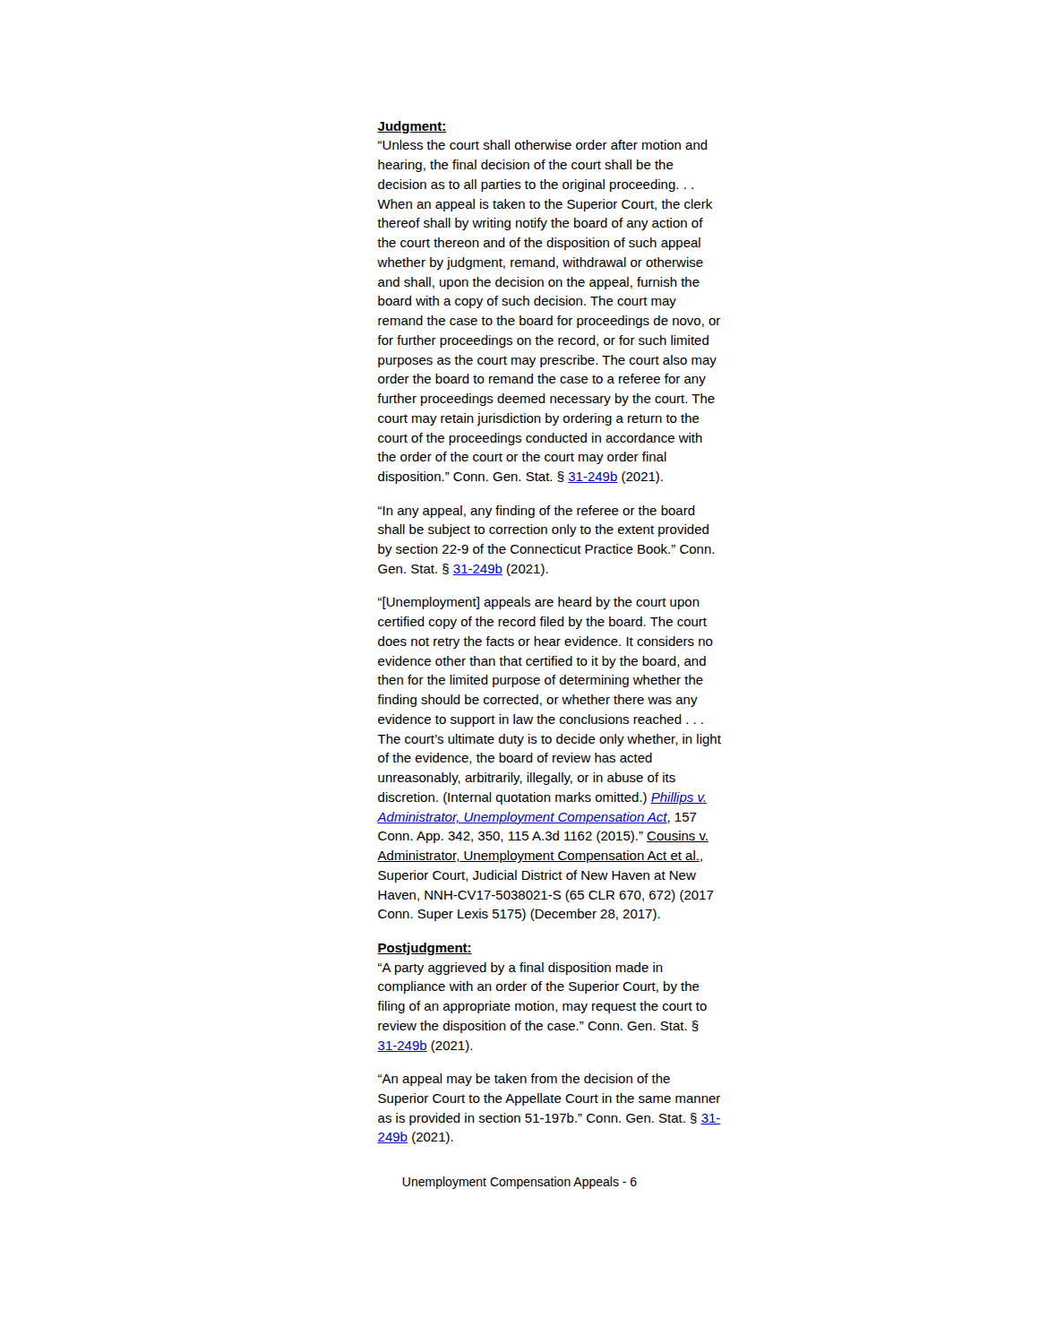Judgment:
“Unless the court shall otherwise order after motion and hearing, the final decision of the court shall be the decision as to all parties to the original proceeding. . . When an appeal is taken to the Superior Court, the clerk thereof shall by writing notify the board of any action of the court thereon and of the disposition of such appeal whether by judgment, remand, withdrawal or otherwise and shall, upon the decision on the appeal, furnish the board with a copy of such decision. The court may remand the case to the board for proceedings de novo, or for further proceedings on the record, or for such limited purposes as the court may prescribe. The court also may order the board to remand the case to a referee for any further proceedings deemed necessary by the court. The court may retain jurisdiction by ordering a return to the court of the proceedings conducted in accordance with the order of the court or the court may order final disposition.” Conn. Gen. Stat. § 31-249b (2021).
“In any appeal, any finding of the referee or the board shall be subject to correction only to the extent provided by section 22-9 of the Connecticut Practice Book.” Conn. Gen. Stat. § 31-249b (2021).
“[Unemployment] appeals are heard by the court upon certified copy of the record filed by the board. The court does not retry the facts or hear evidence. It considers no evidence other than that certified to it by the board, and then for the limited purpose of determining whether the finding should be corrected, or whether there was any evidence to support in law the conclusions reached . . . The court’s ultimate duty is to decide only whether, in light of the evidence, the board of review has acted unreasonably, arbitrarily, illegally, or in abuse of its discretion. (Internal quotation marks omitted.) Phillips v. Administrator, Unemployment Compensation Act, 157 Conn. App. 342, 350, 115 A.3d 1162 (2015).” Cousins v. Administrator, Unemployment Compensation Act et al., Superior Court, Judicial District of New Haven at New Haven, NNH-CV17-5038021-S (65 CLR 670, 672) (2017 Conn. Super Lexis 5175) (December 28, 2017).
Postjudgment:
“A party aggrieved by a final disposition made in compliance with an order of the Superior Court, by the filing of an appropriate motion, may request the court to review the disposition of the case.” Conn. Gen. Stat. § 31-249b (2021).
“An appeal may be taken from the decision of the Superior Court to the Appellate Court in the same manner as is provided in section 51-197b.” Conn. Gen. Stat. § 31-249b (2021).
Unemployment Compensation Appeals - 6